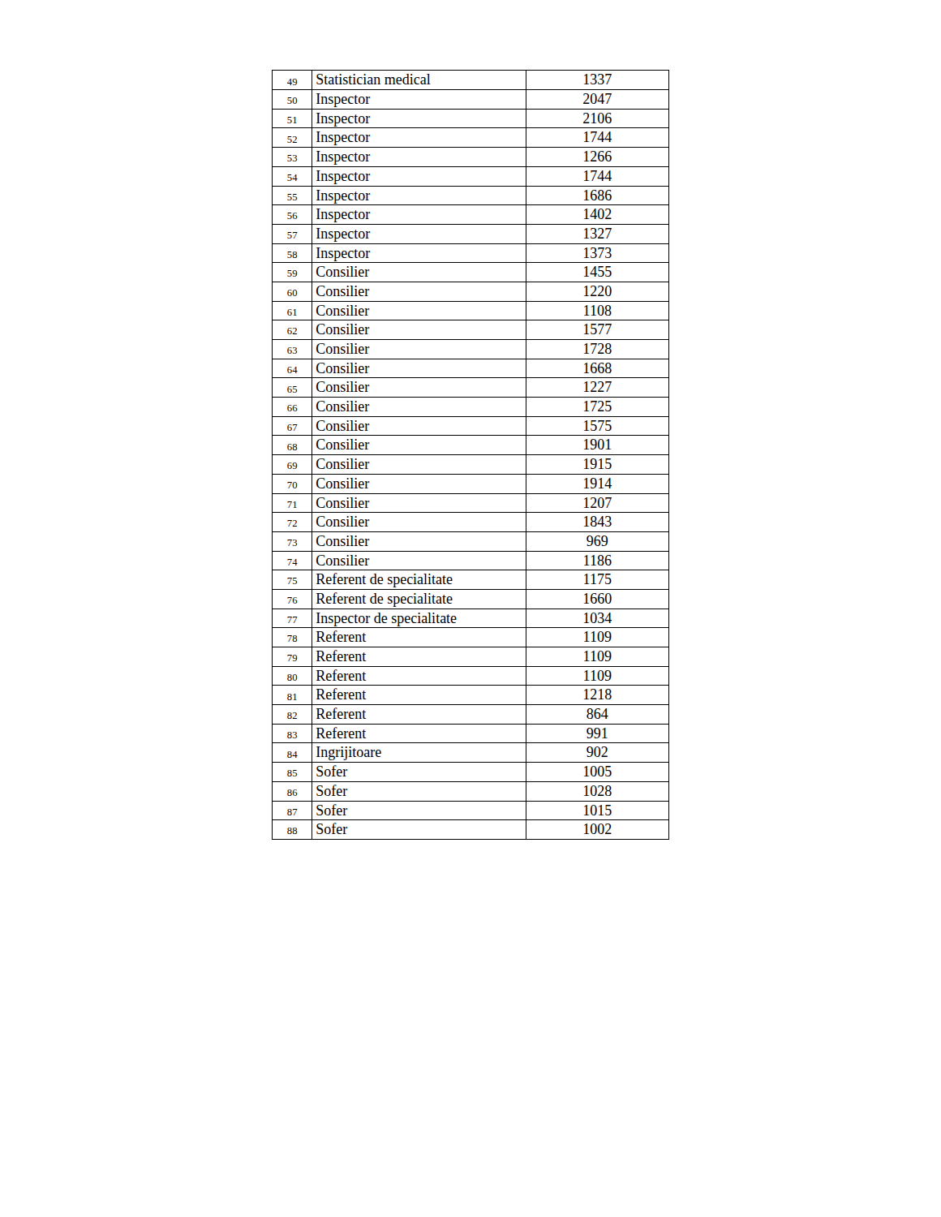| 49 | Statistician medical | 1337 |
| 50 | Inspector | 2047 |
| 51 | Inspector | 2106 |
| 52 | Inspector | 1744 |
| 53 | Inspector | 1266 |
| 54 | Inspector | 1744 |
| 55 | Inspector | 1686 |
| 56 | Inspector | 1402 |
| 57 | Inspector | 1327 |
| 58 | Inspector | 1373 |
| 59 | Consilier | 1455 |
| 60 | Consilier | 1220 |
| 61 | Consilier | 1108 |
| 62 | Consilier | 1577 |
| 63 | Consilier | 1728 |
| 64 | Consilier | 1668 |
| 65 | Consilier | 1227 |
| 66 | Consilier | 1725 |
| 67 | Consilier | 1575 |
| 68 | Consilier | 1901 |
| 69 | Consilier | 1915 |
| 70 | Consilier | 1914 |
| 71 | Consilier | 1207 |
| 72 | Consilier | 1843 |
| 73 | Consilier | 969 |
| 74 | Consilier | 1186 |
| 75 | Referent de specialitate | 1175 |
| 76 | Referent de specialitate | 1660 |
| 77 | Inspector de specialitate | 1034 |
| 78 | Referent | 1109 |
| 79 | Referent | 1109 |
| 80 | Referent | 1109 |
| 81 | Referent | 1218 |
| 82 | Referent | 864 |
| 83 | Referent | 991 |
| 84 | Ingrijitoare | 902 |
| 85 | Sofer | 1005 |
| 86 | Sofer | 1028 |
| 87 | Sofer | 1015 |
| 88 | Sofer | 1002 |